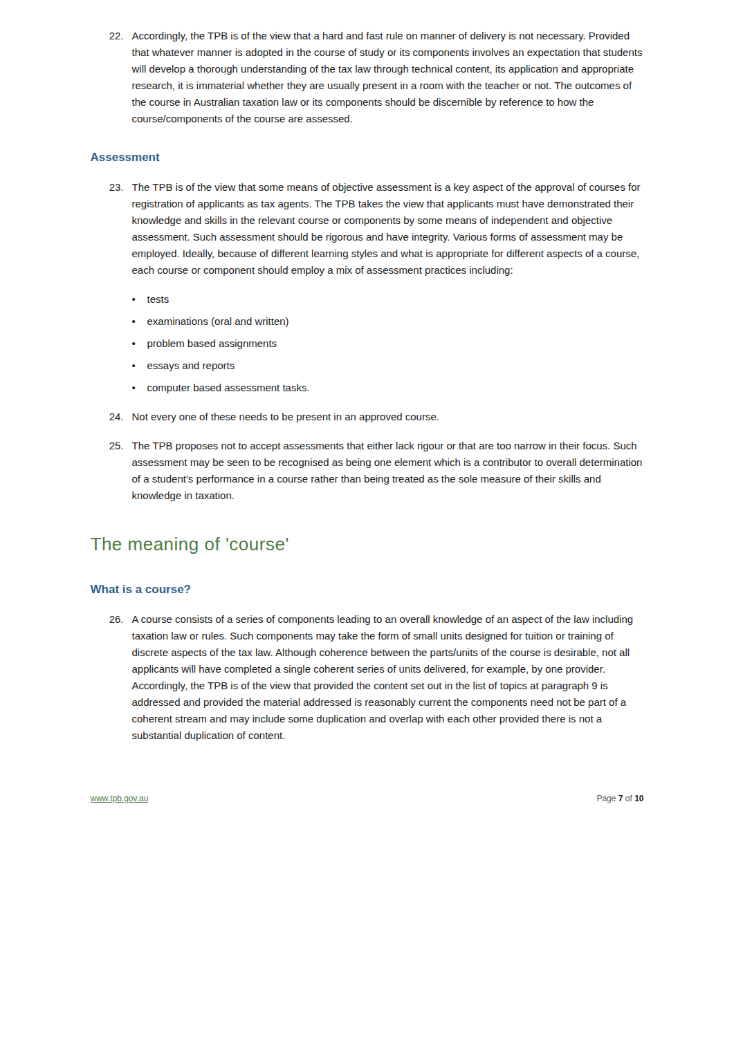22. Accordingly, the TPB is of the view that a hard and fast rule on manner of delivery is not necessary. Provided that whatever manner is adopted in the course of study or its components involves an expectation that students will develop a thorough understanding of the tax law through technical content, its application and appropriate research, it is immaterial whether they are usually present in a room with the teacher or not. The outcomes of the course in Australian taxation law or its components should be discernible by reference to how the course/components of the course are assessed.
Assessment
23. The TPB is of the view that some means of objective assessment is a key aspect of the approval of courses for registration of applicants as tax agents. The TPB takes the view that applicants must have demonstrated their knowledge and skills in the relevant course or components by some means of independent and objective assessment. Such assessment should be rigorous and have integrity. Various forms of assessment may be employed. Ideally, because of different learning styles and what is appropriate for different aspects of a course, each course or component should employ a mix of assessment practices including:
tests
examinations (oral and written)
problem based assignments
essays and reports
computer based assessment tasks.
24. Not every one of these needs to be present in an approved course.
25. The TPB proposes not to accept assessments that either lack rigour or that are too narrow in their focus. Such assessment may be seen to be recognised as being one element which is a contributor to overall determination of a student's performance in a course rather than being treated as the sole measure of their skills and knowledge in taxation.
The meaning of 'course'
What is a course?
26. A course consists of a series of components leading to an overall knowledge of an aspect of the law including taxation law or rules. Such components may take the form of small units designed for tuition or training of discrete aspects of the tax law. Although coherence between the parts/units of the course is desirable, not all applicants will have completed a single coherent series of units delivered, for example, by one provider. Accordingly, the TPB is of the view that provided the content set out in the list of topics at paragraph 9 is addressed and provided the material addressed is reasonably current the components need not be part of a coherent stream and may include some duplication and overlap with each other provided there is not a substantial duplication of content.
www.tpb.gov.au Page 7 of 10